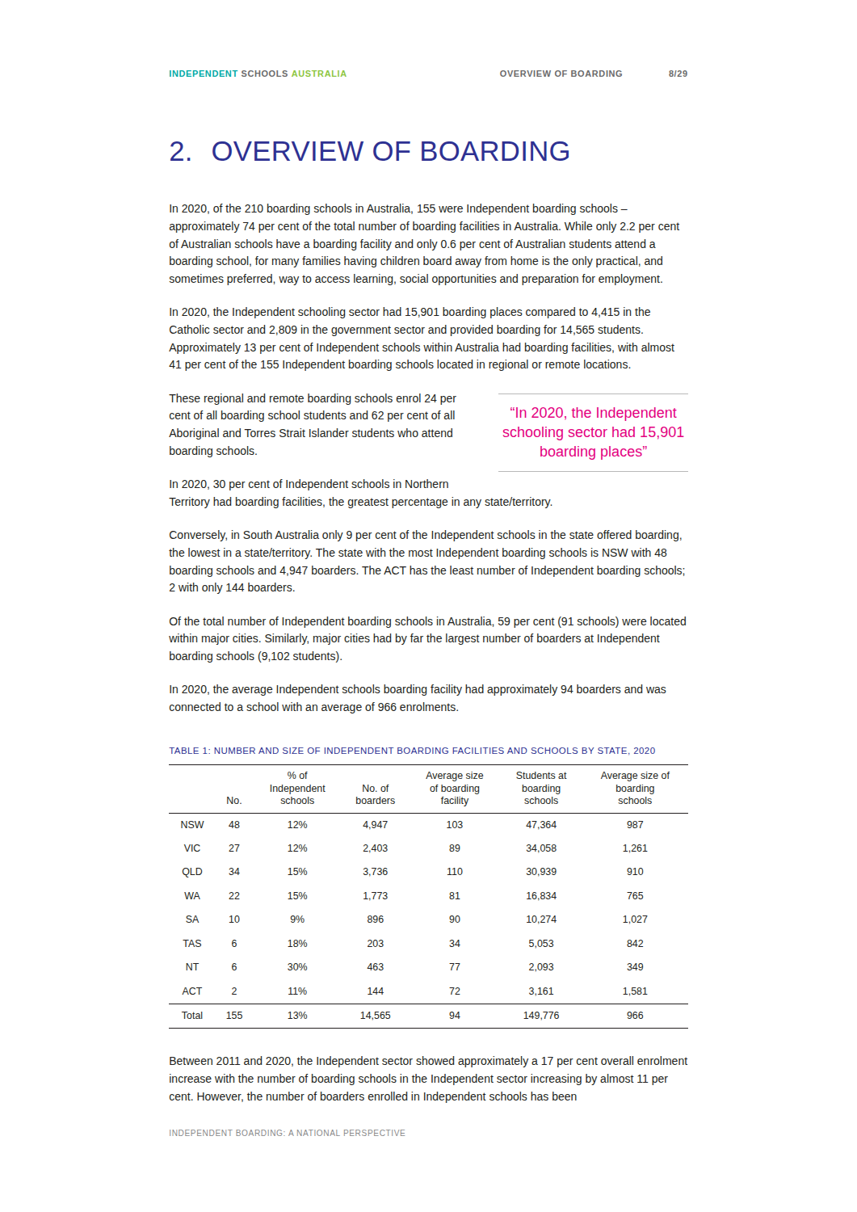INDEPENDENT SCHOOLS AUSTRALIA
OVERVIEW OF BOARDING 8/29
2. OVERVIEW OF BOARDING
In 2020, of the 210 boarding schools in Australia, 155 were Independent boarding schools – approximately 74 per cent of the total number of boarding facilities in Australia. While only 2.2 per cent of Australian schools have a boarding facility and only 0.6 per cent of Australian students attend a boarding school, for many families having children board away from home is the only practical, and sometimes preferred, way to access learning, social opportunities and preparation for employment.
In 2020, the Independent schooling sector had 15,901 boarding places compared to 4,415 in the Catholic sector and 2,809 in the government sector and provided boarding for 14,565 students. Approximately 13 per cent of Independent schools within Australia had boarding facilities, with almost 41 per cent of the 155 Independent boarding schools located in regional or remote locations.
“In 2020, the Independent schooling sector had 15,901 boarding places”
These regional and remote boarding schools enrol 24 per cent of all boarding school students and 62 per cent of all Aboriginal and Torres Strait Islander students who attend boarding schools.
In 2020, 30 per cent of Independent schools in Northern Territory had boarding facilities, the greatest percentage in any state/territory.
Conversely, in South Australia only 9 per cent of the Independent schools in the state offered boarding, the lowest in a state/territory. The state with the most Independent boarding schools is NSW with 48 boarding schools and 4,947 boarders. The ACT has the least number of Independent boarding schools; 2 with only 144 boarders.
Of the total number of Independent boarding schools in Australia, 59 per cent (91 schools) were located within major cities. Similarly, major cities had by far the largest number of boarders at Independent boarding schools (9,102 students).
In 2020, the average Independent schools boarding facility had approximately 94 boarders and was connected to a school with an average of 966 enrolments.
TABLE 1: NUMBER AND SIZE OF INDEPENDENT BOARDING FACILITIES AND SCHOOLS BY STATE, 2020
| | No. | % of Independent schools | No. of boarders | Average size of boarding facility | Students at boarding schools | Average size of boarding schools |
| --- | --- | --- | --- | --- | --- | --- |
| NSW | 48 | 12% | 4,947 | 103 | 47,364 | 987 |
| VIC | 27 | 12% | 2,403 | 89 | 34,058 | 1,261 |
| QLD | 34 | 15% | 3,736 | 110 | 30,939 | 910 |
| WA | 22 | 15% | 1,773 | 81 | 16,834 | 765 |
| SA | 10 | 9% | 896 | 90 | 10,274 | 1,027 |
| TAS | 6 | 18% | 203 | 34 | 5,053 | 842 |
| NT | 6 | 30% | 463 | 77 | 2,093 | 349 |
| ACT | 2 | 11% | 144 | 72 | 3,161 | 1,581 |
| Total | 155 | 13% | 14,565 | 94 | 149,776 | 966 |
Between 2011 and 2020, the Independent sector showed approximately a 17 per cent overall enrolment increase with the number of boarding schools in the Independent sector increasing by almost 11 per cent. However, the number of boarders enrolled in Independent schools has been
INDEPENDENT BOARDING: A NATIONAL PERSPECTIVE